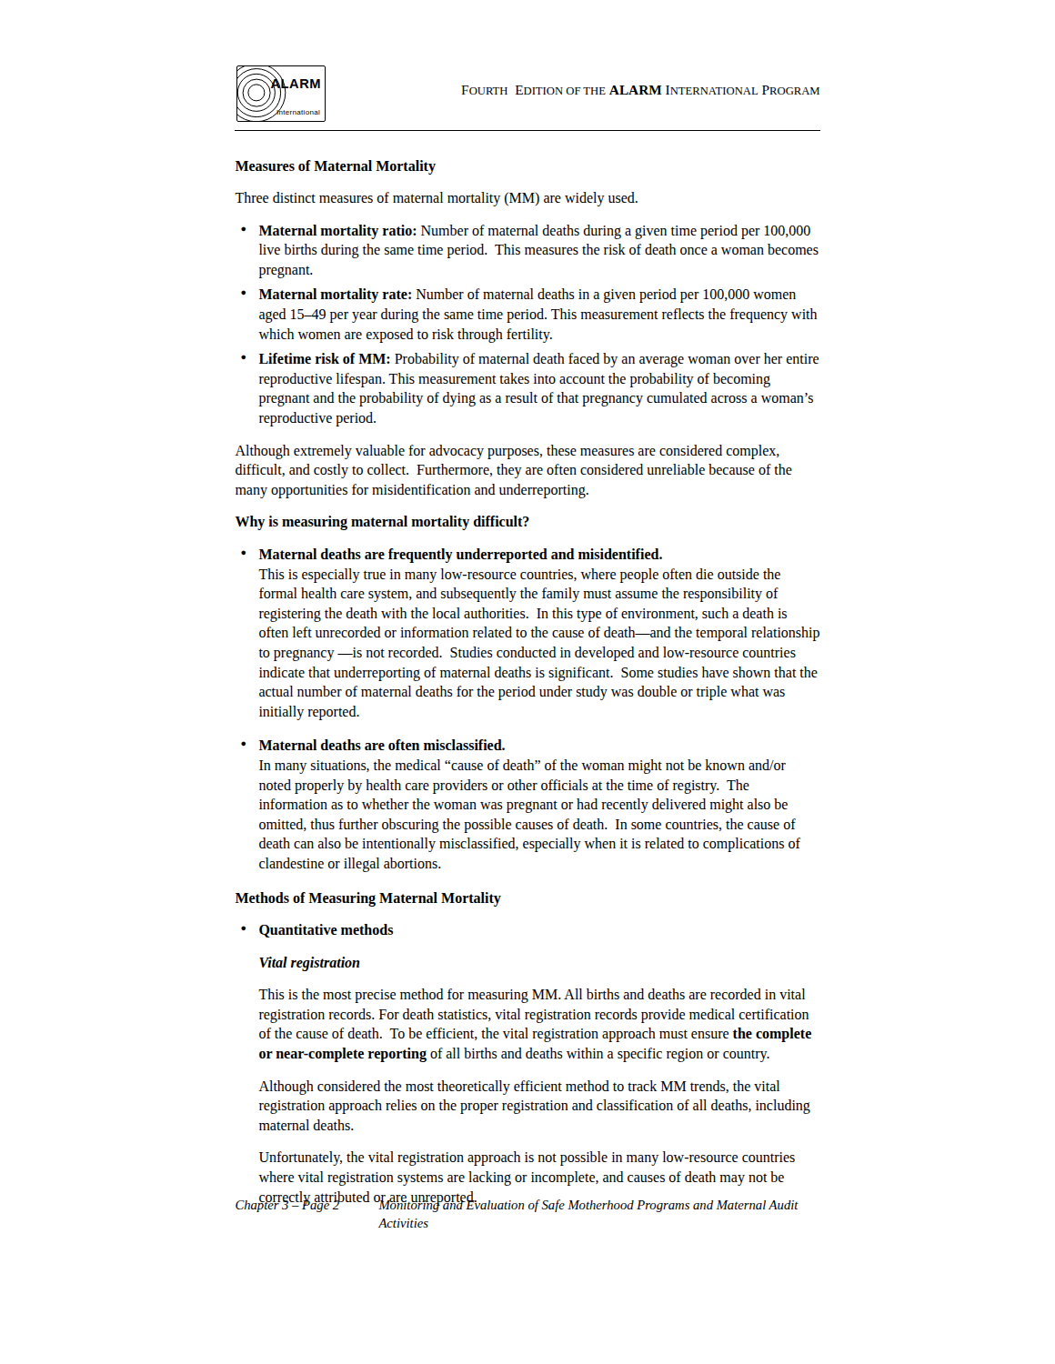ALARM
International
FOURTH EDITION OF THE ALARM INTERNATIONAL PROGRAM
Measures of Maternal Mortality
Three distinct measures of maternal mortality (MM) are widely used.
Maternal mortality ratio: Number of maternal deaths during a given time period per 100,000 live births during the same time period. This measures the risk of death once a woman becomes pregnant.
Maternal mortality rate: Number of maternal deaths in a given period per 100,000 women aged 15–49 per year during the same time period. This measurement reflects the frequency with which women are exposed to risk through fertility.
Lifetime risk of MM: Probability of maternal death faced by an average woman over her entire reproductive lifespan. This measurement takes into account the probability of becoming pregnant and the probability of dying as a result of that pregnancy cumulated across a woman’s reproductive period.
Although extremely valuable for advocacy purposes, these measures are considered complex, difficult, and costly to collect. Furthermore, they are often considered unreliable because of the many opportunities for misidentification and underreporting.
Why is measuring maternal mortality difficult?
Maternal deaths are frequently underreported and misidentified.
This is especially true in many low-resource countries, where people often die outside the formal health care system, and subsequently the family must assume the responsibility of registering the death with the local authorities. In this type of environment, such a death is often left unrecorded or information related to the cause of death—and the temporal relationship to pregnancy —is not recorded. Studies conducted in developed and low-resource countries indicate that underreporting of maternal deaths is significant. Some studies have shown that the actual number of maternal deaths for the period under study was double or triple what was initially reported.
Maternal deaths are often misclassified.
In many situations, the medical “cause of death” of the woman might not be known and/or noted properly by health care providers or other officials at the time of registry. The information as to whether the woman was pregnant or had recently delivered might also be omitted, thus further obscuring the possible causes of death. In some countries, the cause of death can also be intentionally misclassified, especially when it is related to complications of clandestine or illegal abortions.
Methods of Measuring Maternal Mortality
Quantitative methods
Vital registration
This is the most precise method for measuring MM. All births and deaths are recorded in vital registration records. For death statistics, vital registration records provide medical certification of the cause of death. To be efficient, the vital registration approach must ensure the complete or near-complete reporting of all births and deaths within a specific region or country.
Although considered the most theoretically efficient method to track MM trends, the vital registration approach relies on the proper registration and classification of all deaths, including maternal deaths.
Unfortunately, the vital registration approach is not possible in many low-resource countries where vital registration systems are lacking or incomplete, and causes of death may not be correctly attributed or are unreported.
Chapter 3 – Page 2
Monitoring and Evaluation of Safe Motherhood Programs and Maternal Audit Activities